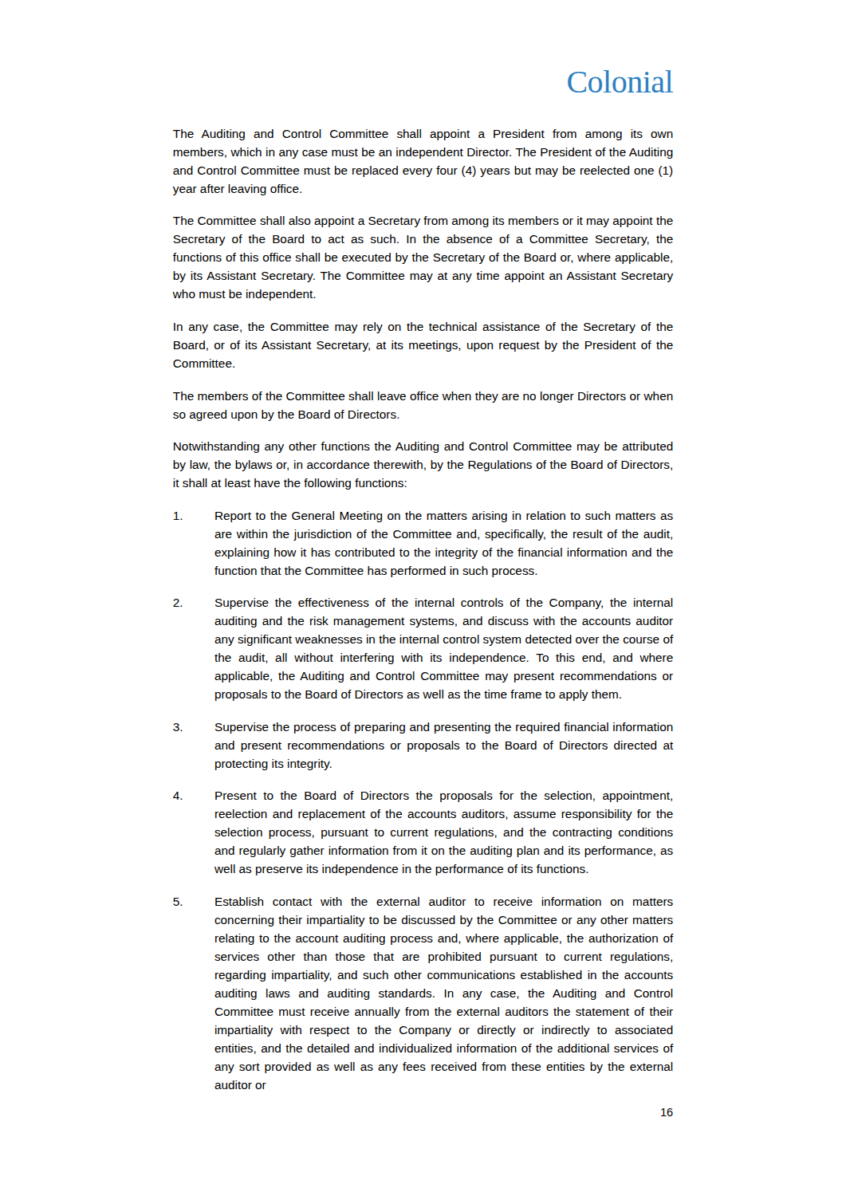Colonial
The Auditing and Control Committee shall appoint a President from among its own members, which in any case must be an independent Director. The President of the Auditing and Control Committee must be replaced every four (4) years but may be reelected one (1) year after leaving office.
The Committee shall also appoint a Secretary from among its members or it may appoint the Secretary of the Board to act as such. In the absence of a Committee Secretary, the functions of this office shall be executed by the Secretary of the Board or, where applicable, by its Assistant Secretary. The Committee may at any time appoint an Assistant Secretary who must be independent.
In any case, the Committee may rely on the technical assistance of the Secretary of the Board, or of its Assistant Secretary, at its meetings, upon request by the President of the Committee.
The members of the Committee shall leave office when they are no longer Directors or when so agreed upon by the Board of Directors.
Notwithstanding any other functions the Auditing and Control Committee may be attributed by law, the bylaws or, in accordance therewith, by the Regulations of the Board of Directors, it shall at least have the following functions:
Report to the General Meeting on the matters arising in relation to such matters as are within the jurisdiction of the Committee and, specifically, the result of the audit, explaining how it has contributed to the integrity of the financial information and the function that the Committee has performed in such process.
Supervise the effectiveness of the internal controls of the Company, the internal auditing and the risk management systems, and discuss with the accounts auditor any significant weaknesses in the internal control system detected over the course of the audit, all without interfering with its independence. To this end, and where applicable, the Auditing and Control Committee may present recommendations or proposals to the Board of Directors as well as the time frame to apply them.
Supervise the process of preparing and presenting the required financial information and present recommendations or proposals to the Board of Directors directed at protecting its integrity.
Present to the Board of Directors the proposals for the selection, appointment, reelection and replacement of the accounts auditors, assume responsibility for the selection process, pursuant to current regulations, and the contracting conditions and regularly gather information from it on the auditing plan and its performance, as well as preserve its independence in the performance of its functions.
Establish contact with the external auditor to receive information on matters concerning their impartiality to be discussed by the Committee or any other matters relating to the account auditing process and, where applicable, the authorization of services other than those that are prohibited pursuant to current regulations, regarding impartiality, and such other communications established in the accounts auditing laws and auditing standards. In any case, the Auditing and Control Committee must receive annually from the external auditors the statement of their impartiality with respect to the Company or directly or indirectly to associated entities, and the detailed and individualized information of the additional services of any sort provided as well as any fees received from these entities by the external auditor or
16